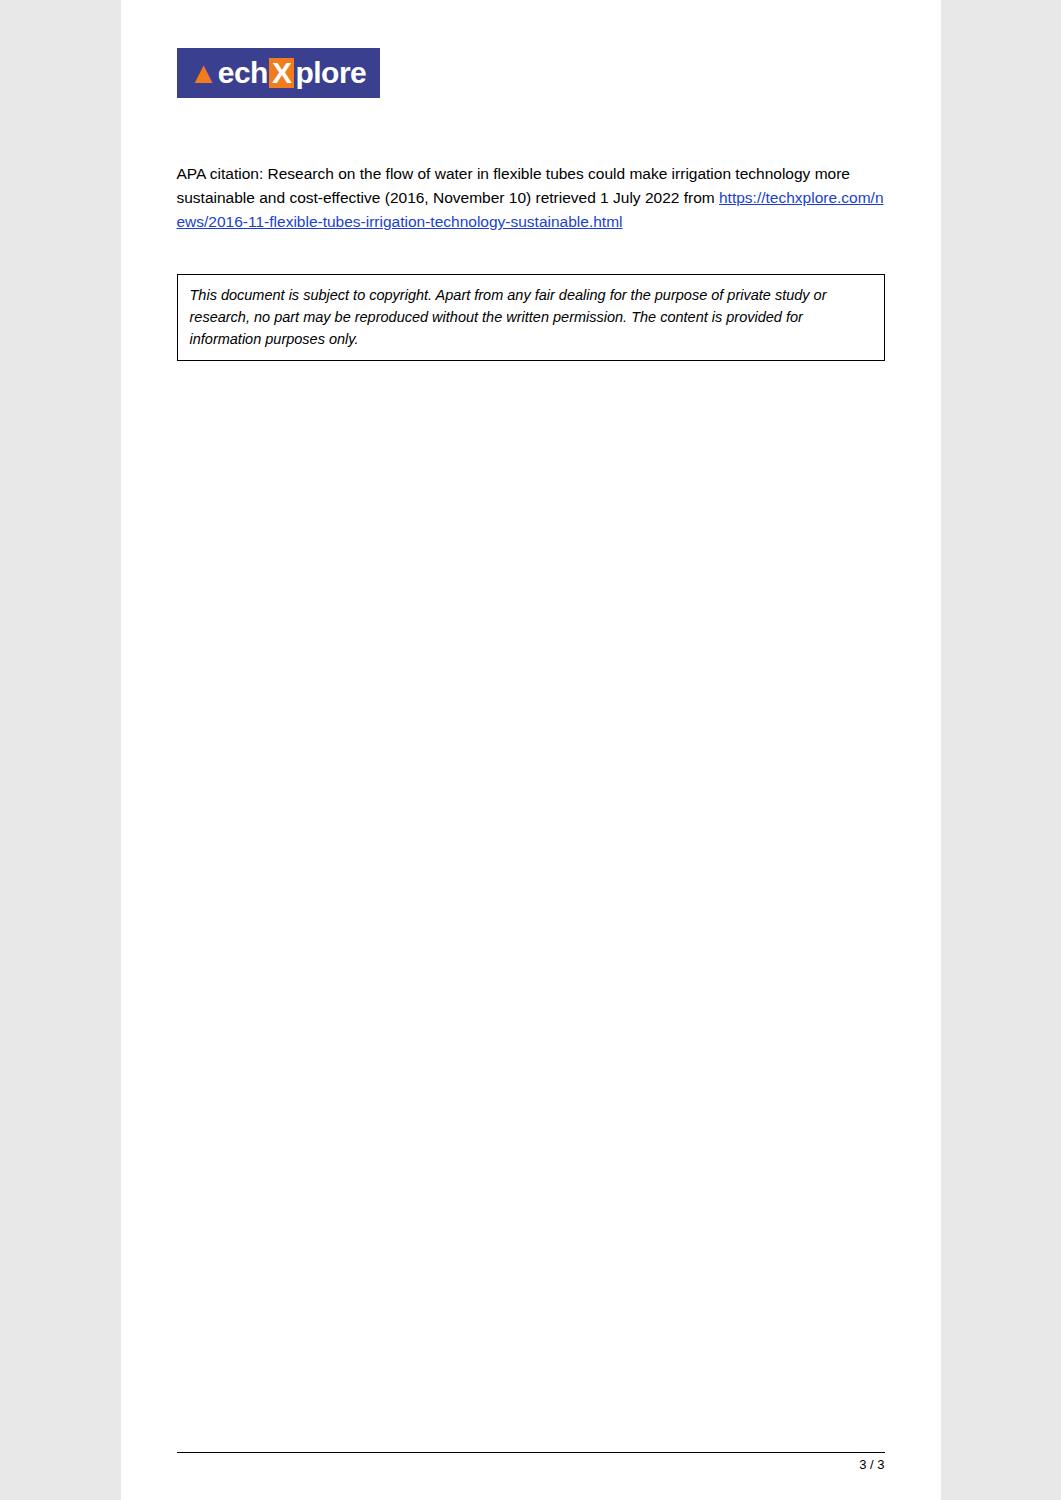▲echXplore
APA citation: Research on the flow of water in flexible tubes could make irrigation technology more sustainable and cost-effective (2016, November 10) retrieved 1 July 2022 from https://techxplore.com/news/2016-11-flexible-tubes-irrigation-technology-sustainable.html
This document is subject to copyright. Apart from any fair dealing for the purpose of private study or research, no part may be reproduced without the written permission. The content is provided for information purposes only.
3 / 3